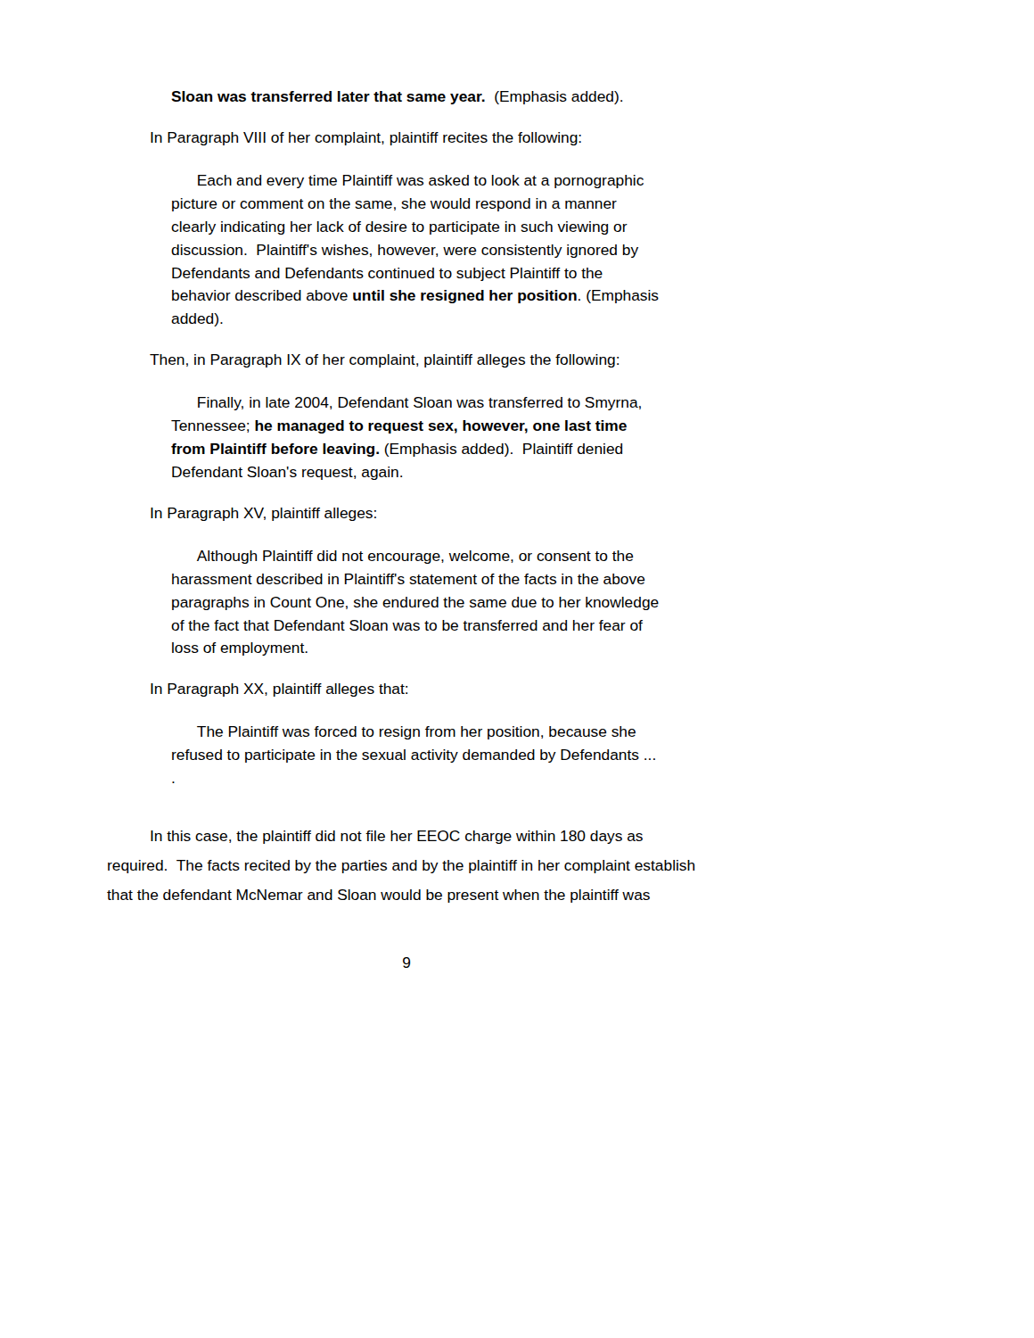Sloan was transferred later that same year. (Emphasis added).
In Paragraph VIII of her complaint, plaintiff recites the following:
Each and every time Plaintiff was asked to look at a pornographic picture or comment on the same, she would respond in a manner clearly indicating her lack of desire to participate in such viewing or discussion. Plaintiff's wishes, however, were consistently ignored by Defendants and Defendants continued to subject Plaintiff to the behavior described above until she resigned her position. (Emphasis added).
Then, in Paragraph IX of her complaint, plaintiff alleges the following:
Finally, in late 2004, Defendant Sloan was transferred to Smyrna, Tennessee; he managed to request sex, however, one last time from Plaintiff before leaving. (Emphasis added). Plaintiff denied Defendant Sloan's request, again.
In Paragraph XV, plaintiff alleges:
Although Plaintiff did not encourage, welcome, or consent to the harassment described in Plaintiff's statement of the facts in the above paragraphs in Count One, she endured the same due to her knowledge of the fact that Defendant Sloan was to be transferred and her fear of loss of employment.
In Paragraph XX, plaintiff alleges that:
The Plaintiff was forced to resign from her position, because she refused to participate in the sexual activity demanded by Defendants ... .
In this case, the plaintiff did not file her EEOC charge within 180 days as required. The facts recited by the parties and by the plaintiff in her complaint establish that the defendant McNemar and Sloan would be present when the plaintiff was
9